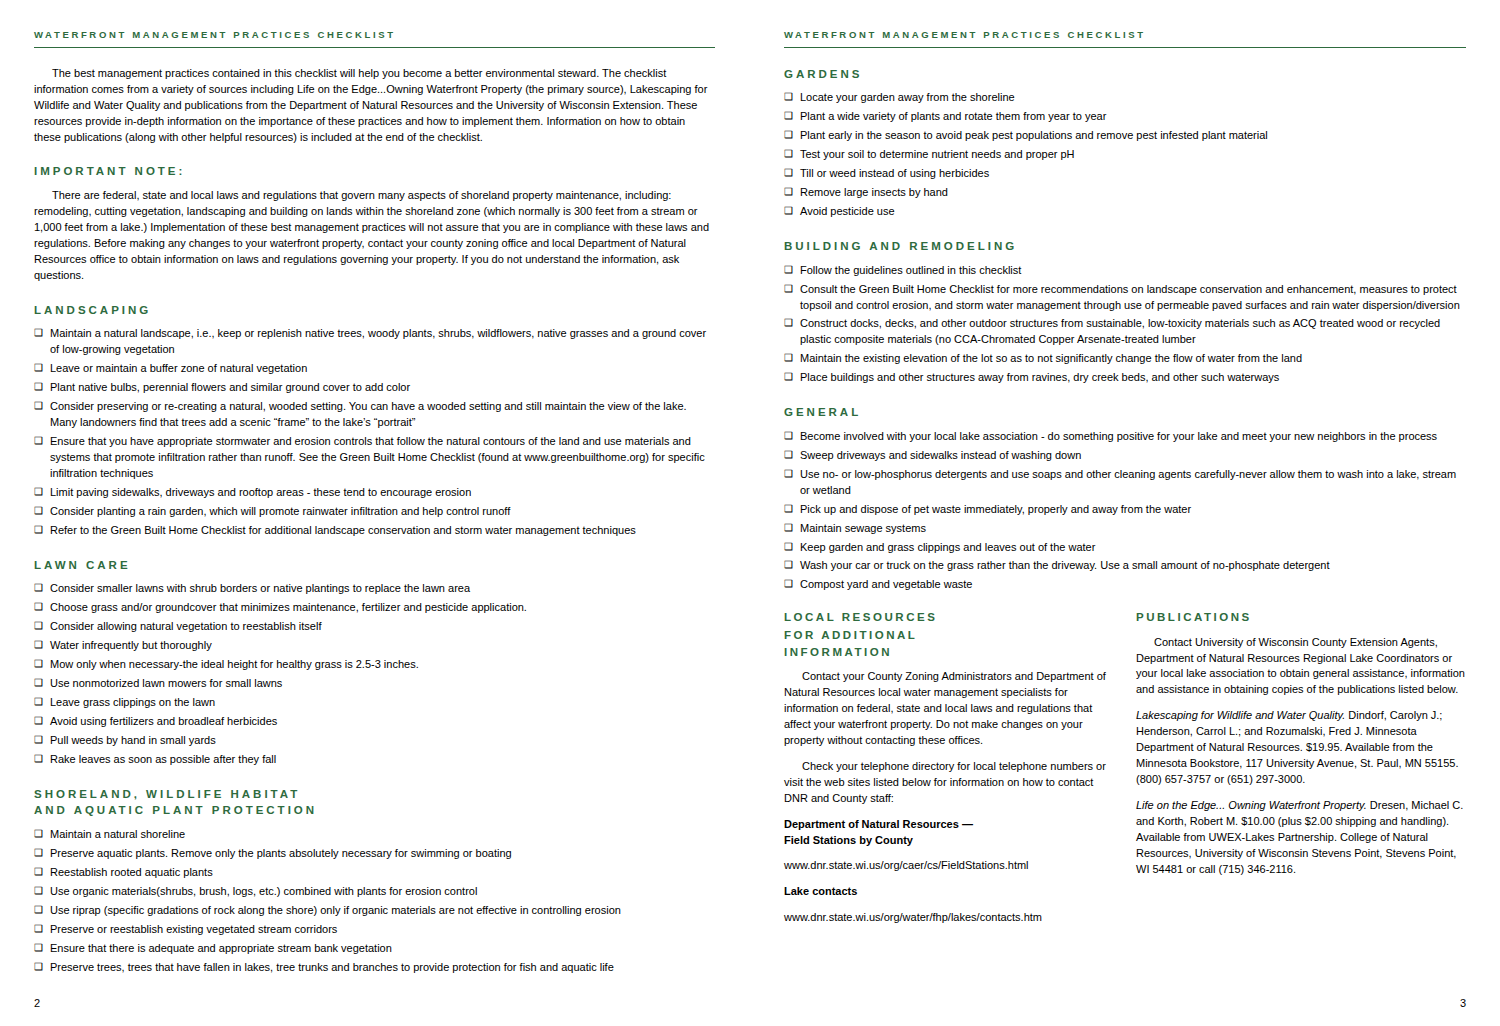Waterfront Management Practices Checklist
The best management practices contained in this checklist will help you become a better environmental steward. The checklist information comes from a variety of sources including Life on the Edge...Owning Waterfront Property (the primary source), Lakescaping for Wildlife and Water Quality and publications from the Department of Natural Resources and the University of Wisconsin Extension. These resources provide in-depth information on the importance of these practices and how to implement them. Information on how to obtain these publications (along with other helpful resources) is included at the end of the checklist.
Important Note:
There are federal, state and local laws and regulations that govern many aspects of shoreland property maintenance, including: remodeling, cutting vegetation, landscaping and building on lands within the shoreland zone (which normally is 300 feet from a stream or 1,000 feet from a lake.) Implementation of these best management practices will not assure that you are in compliance with these laws and regulations. Before making any changes to your waterfront property, contact your county zoning office and local Department of Natural Resources office to obtain information on laws and regulations governing your property. If you do not understand the information, ask questions.
Landscaping
Maintain a natural landscape, i.e., keep or replenish native trees, woody plants, shrubs, wildflowers, native grasses and a ground cover of low-growing vegetation
Leave or maintain a buffer zone of natural vegetation
Plant native bulbs, perennial flowers and similar ground cover to add color
Consider preserving or re-creating a natural, wooded setting. You can have a wooded setting and still maintain the view of the lake. Many landowners find that trees add a scenic “frame” to the lake’s “portrait”
Ensure that you have appropriate stormwater and erosion controls that follow the natural contours of the land and use materials and systems that promote infiltration rather than runoff. See the Green Built Home Checklist (found at www.greenbuilthome.org) for specific infiltration techniques
Limit paving sidewalks, driveways and rooftop areas - these tend to encourage erosion
Consider planting a rain garden, which will promote rainwater infiltration and help control runoff
Refer to the Green Built Home Checklist for additional landscape conservation and storm water management techniques
Lawn Care
Consider smaller lawns with shrub borders or native plantings to replace the lawn area
Choose grass and/or groundcover that minimizes maintenance, fertilizer and pesticide application.
Consider allowing natural vegetation to reestablish itself
Water infrequently but thoroughly
Mow only when necessary-the ideal height for healthy grass is 2.5-3 inches.
Use nonmotorized lawn mowers for small lawns
Leave grass clippings on the lawn
Avoid using fertilizers and broadleaf herbicides
Pull weeds by hand in small yards
Rake leaves as soon as possible after they fall
Shoreland, Wildlife Habitat
and Aquatic Plant Protection
Maintain a natural shoreline
Preserve aquatic plants. Remove only the plants absolutely necessary for swimming or boating
Reestablish rooted aquatic plants
Use organic materials(shrubs, brush, logs, etc.) combined with plants for erosion control
Use riprap (specific gradations of rock along the shore) only if organic materials are not effective in controlling erosion
Preserve or reestablish existing vegetated stream corridors
Ensure that there is adequate and appropriate stream bank vegetation
Preserve trees, trees that have fallen in lakes, tree trunks and branches to provide protection for fish and aquatic life
2
Waterfront Management Practices Checklist
Gardens
Locate your garden away from the shoreline
Plant a wide variety of plants and rotate them from year to year
Plant early in the season to avoid peak pest populations and remove pest infested plant material
Test your soil to determine nutrient needs and proper pH
Till or weed instead of using herbicides
Remove large insects by hand
Avoid pesticide use
Building and Remodeling
Follow the guidelines outlined in this checklist
Consult the Green Built Home Checklist for more recommendations on landscape conservation and enhancement, measures to protect topsoil and control erosion, and storm water management through use of permeable paved surfaces and rain water dispersion/diversion
Construct docks, decks, and other outdoor structures from sustainable, low-toxicity materials such as ACQ treated wood or recycled plastic composite materials (no CCA-Chromated Copper Arsenate-treated lumber
Maintain the existing elevation of the lot so as to not significantly change the flow of water from the land
Place buildings and other structures away from ravines, dry creek beds, and other such waterways
General
Become involved with your local lake association - do something positive for your lake and meet your new neighbors in the process
Sweep driveways and sidewalks instead of washing down
Use no- or low-phosphorus detergents and use soaps and other cleaning agents carefully-never allow them to wash into a lake, stream or wetland
Pick up and dispose of pet waste immediately, properly and away from the water
Maintain sewage systems
Keep garden and grass clippings and leaves out of the water
Wash your car or truck on the grass rather than the driveway. Use a small amount of no-phosphate detergent
Compost yard and vegetable waste
Local Resources
for Additional
Information
Contact your County Zoning Administrators and Department of Natural Resources local water management specialists for information on federal, state and local laws and regulations that affect your waterfront property. Do not make changes on your property without contacting these offices.
Check your telephone directory for local telephone numbers or visit the web sites listed below for information on how to contact DNR and County staff:
Department of Natural Resources —
Field Stations by County
www.dnr.state.wi.us/org/caer/cs/FieldStations.html
Lake contacts
www.dnr.state.wi.us/org/water/fhp/lakes/contacts.htm
Publications
Contact University of Wisconsin County Extension Agents, Department of Natural Resources Regional Lake Coordinators or your local lake association to obtain general assistance, information and assistance in obtaining copies of the publications listed below.
Lakescaping for Wildlife and Water Quality. Dindorf, Carolyn J.; Henderson, Carrol L.; and Rozumalski, Fred J. Minnesota Department of Natural Resources. $19.95. Available from the Minnesota Bookstore, 117 University Avenue, St. Paul, MN 55155. (800) 657-3757 or (651) 297-3000.
Life on the Edge... Owning Waterfront Property. Dresen, Michael C. and Korth, Robert M. $10.00 (plus $2.00 shipping and handling). Available from UWEX-Lakes Partnership. College of Natural Resources, University of Wisconsin Stevens Point, Stevens Point, WI 54481 or call (715) 346-2116.
3